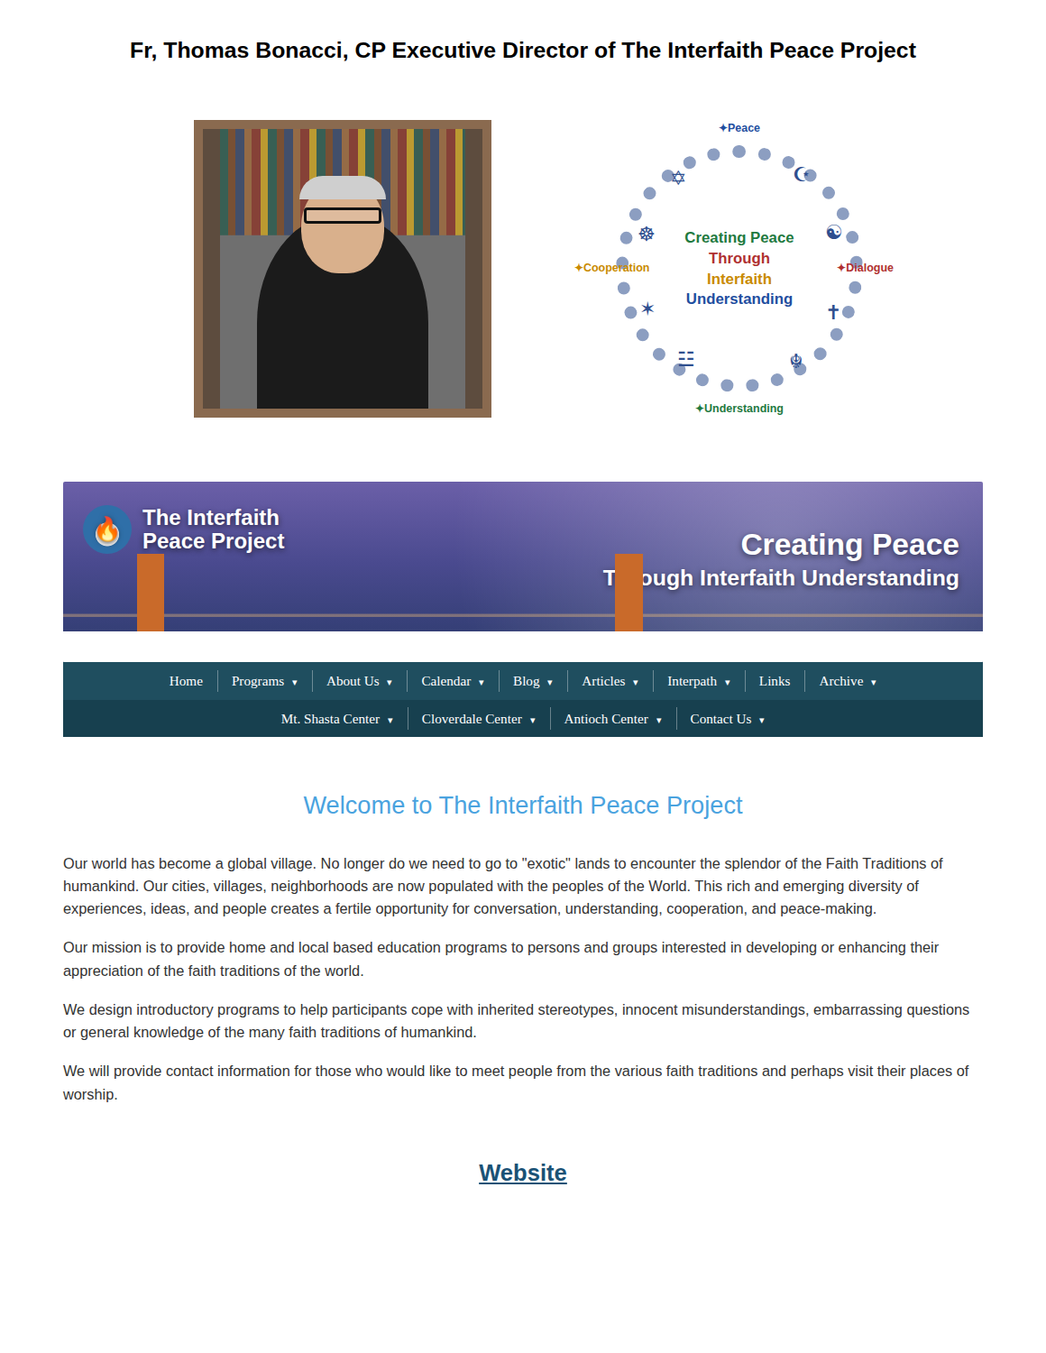Fr, Thomas Bonacci, CP Executive Director of The Interfaith Peace Project
✦Peace ✦Dialogue ✦Understanding ✦Cooperation ✡ ☪ ☸ ☯ ✶ ✝ ☳ ☬
Creating Peace
Through
Interfaith
Understanding
🔥 The InterfaithPeace Project
Creating Peace
Through Interfaith Understanding
Home
Programs ▾
About Us ▾
Calendar ▾
Blog ▾
Articles ▾
Interpath ▾
Links
Archive ▾
Mt. Shasta Center ▾
Cloverdale Center ▾
Antioch Center ▾
Contact Us ▾
Welcome to The Interfaith Peace Project
Our world has become a global village. No longer do we need to go to "exotic" lands to encounter the splendor of the Faith Traditions of humankind. Our cities, villages, neighborhoods are now populated with the peoples of the World. This rich and emerging diversity of experiences, ideas, and people creates a fertile opportunity for conversation, understanding, cooperation, and peace-making.
Our mission is to provide home and local based education programs to persons and groups interested in developing or enhancing their appreciation of the faith traditions of the world.
We design introductory programs to help participants cope with inherited stereotypes, innocent misunderstandings, embarrassing questions or general knowledge of the many faith traditions of humankind.
We will provide contact information for those who would like to meet people from the various faith traditions and perhaps visit their places of worship.
Website